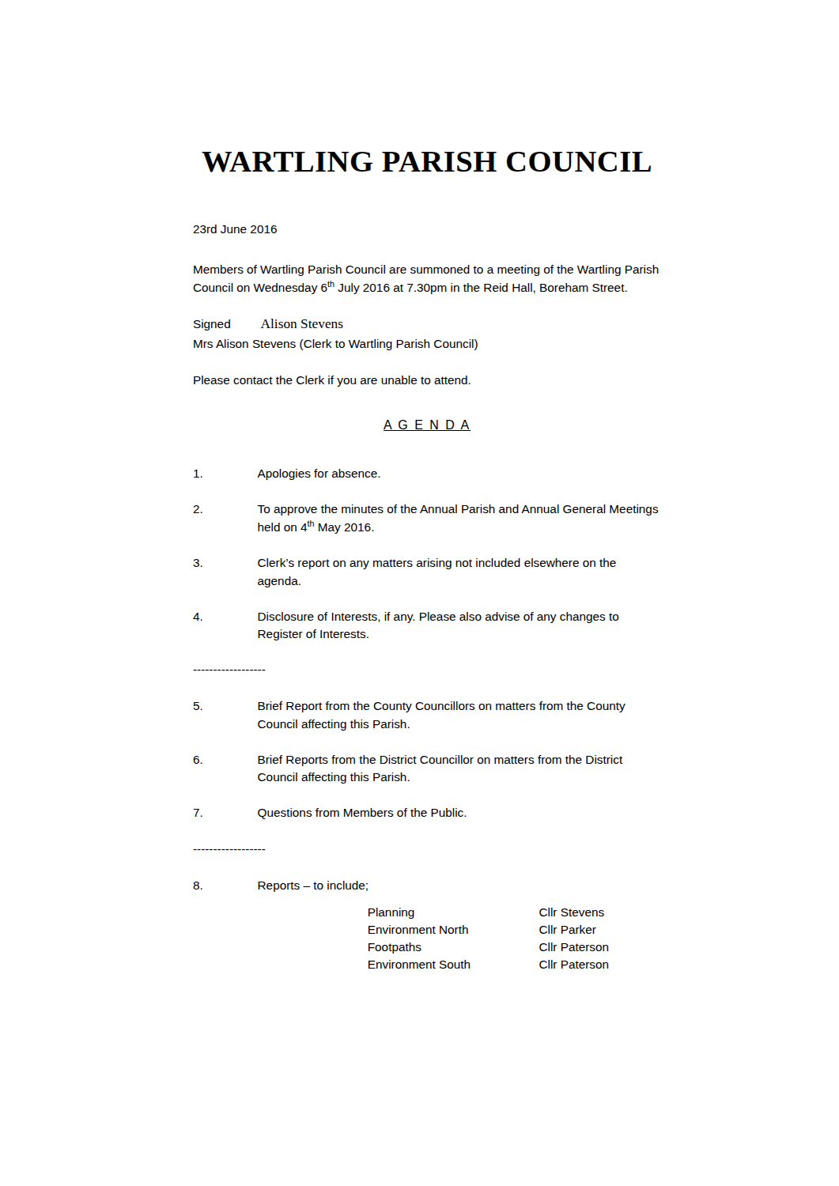WARTLING PARISH COUNCIL
23rd June 2016
Members of Wartling Parish Council are summoned to a meeting of the Wartling Parish Council on Wednesday 6th July 2016 at 7.30pm in the Reid Hall, Boreham Street.
Signed Alison Stevens
Mrs Alison Stevens (Clerk to Wartling Parish Council)
Please contact the Clerk if you are unable to attend.
A G E N D A
1. Apologies for absence.
2. To approve the minutes of the Annual Parish and Annual General Meetings held on 4th May 2016.
3. Clerk’s report on any matters arising not included elsewhere on the agenda.
4. Disclosure of Interests, if any. Please also advise of any changes to Register of Interests.
------------------
5. Brief Report from the County Councillors on matters from the County Council affecting this Parish.
6. Brief Reports from the District Councillor on matters from the District Council affecting this Parish.
7. Questions from Members of the Public.
------------------
8. Reports – to include;
| Planning | Cllr Stevens |
| Environment North | Cllr Parker |
| Footpaths | Cllr Paterson |
| Environment South | Cllr Paterson |